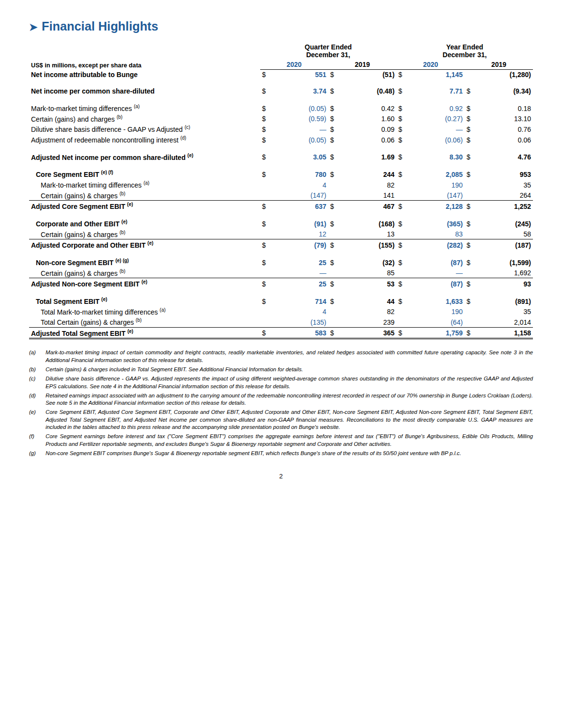➤Financial Highlights
| | Quarter Ended December 31, | Year Ended December 31, |
| US$ in millions, except per share data | 2020 | 2019 | 2020 | 2019 |
| Net income attributable to Bunge | $ | 551 | $ | (51) | $ | 1,145 | | (1,280) |
| Net income per common share-diluted | $ | 3.74 | $ | (0.48) | $ | 7.71 | $ | (9.34) |
| Mark-to-market timing differences (a) | $ | (0.05) | $ | 0.42 | $ | 0.92 | $ | 0.18 |
| Certain (gains) and charges (b) | $ | (0.59) | $ | 1.60 | $ | (0.27) | $ | 13.10 |
| Dilutive share basis difference - GAAP vs Adjusted (c) | $ | — | $ | 0.09 | $ | — | $ | 0.76 |
| Adjustment of redeemable noncontrolling interest (d) | $ | (0.05) | $ | 0.06 | $ | (0.06) | $ | 0.06 |
| Adjusted Net income per common share-diluted (e) | $ | 3.05 | $ | 1.69 | $ | 8.30 | $ | 4.76 |
| Core Segment EBIT (e) (f) | $ | 780 | $ | 244 | $ | 2,085 | $ | 953 |
| Mark-to-market timing differences (a) | | 4 | | 82 | | 190 | | 35 |
| Certain (gains) & charges (b) | | (147) | | 141 | | (147) | | 264 |
| Adjusted Core Segment EBIT (e) | $ | 637 | $ | 467 | $ | 2,128 | $ | 1,252 |
| Corporate and Other EBIT (e) | $ | (91) | $ | (168) | $ | (365) | $ | (245) |
| Certain (gains) & charges (b) | | 12 | | 13 | | 83 | | 58 |
| Adjusted Corporate and Other EBIT (e) | $ | (79) | $ | (155) | $ | (282) | $ | (187) |
| Non-core Segment EBIT (e) (g) | $ | 25 | $ | (32) | $ | (87) | $ | (1,599) |
| Certain (gains) & charges (b) | | — | | 85 | | — | | 1,692 |
| Adjusted Non-core Segment EBIT (e) | $ | 25 | $ | 53 | $ | (87) | $ | 93 |
| Total Segment EBIT (e) | $ | 714 | $ | 44 | $ | 1,633 | $ | (891) |
| Total Mark-to-market timing differences (a) | | 4 | | 82 | | 190 | | 35 |
| Total Certain (gains) & charges (b) | | (135) | | 239 | | (64) | | 2,014 |
| Adjusted Total Segment EBIT (e) | $ | 583 | $ | 365 | $ | 1,759 | $ | 1,158 |
| (a) | Mark-to-market timing impact of certain commodity and freight contracts, readily marketable inventories, and related hedges associated with committed future operating capacity. See note 3 in the Additional Financial information section of this release for details. |
| (b) | Certain (gains) & charges included in Total Segment EBIT. See Additional Financial Information for details. |
| (c) | Dilutive share basis difference - GAAP vs. Adjusted represents the impact of using different weighted-average common shares outstanding in the denominators of the respective GAAP and Adjusted EPS calculations. See note 4 in the Additional Financial information section of this release for details. |
| (d) | Retained earnings impact associated with an adjustment to the carrying amount of the redeemable noncontrolling interest recorded in respect of our 70% ownership in Bunge Loders Croklaan (Loders). See note 5 in the Additional Financial information section of this release for details. |
| (e) | Core Segment EBIT, Adjusted Core Segment EBIT, Corporate and Other EBIT, Adjusted Corporate and Other EBIT, Non-core Segment EBIT, Adjusted Non-core Segment EBIT, Total Segment EBIT, Adjusted Total Segment EBIT, and Adjusted Net income per common share-diluted are non-GAAP financial measures. Reconciliations to the most directly comparable U.S. GAAP measures are included in the tables attached to this press release and the accompanying slide presentation posted on Bunge's website. |
| (f) | Core Segment earnings before interest and tax ("Core Segment EBIT") comprises the aggregate earnings before interest and tax ("EBIT") of Bunge's Agribusiness, Edible Oils Products, Milling Products and Fertilizer reportable segments, and excludes Bunge's Sugar & Bioenergy reportable segment and Corporate and Other activities. |
| (g) | Non-core Segment EBIT comprises Bunge's Sugar & Bioenergy reportable segment EBIT, which reflects Bunge's share of the results of its 50/50 joint venture with BP p.l.c. |
2